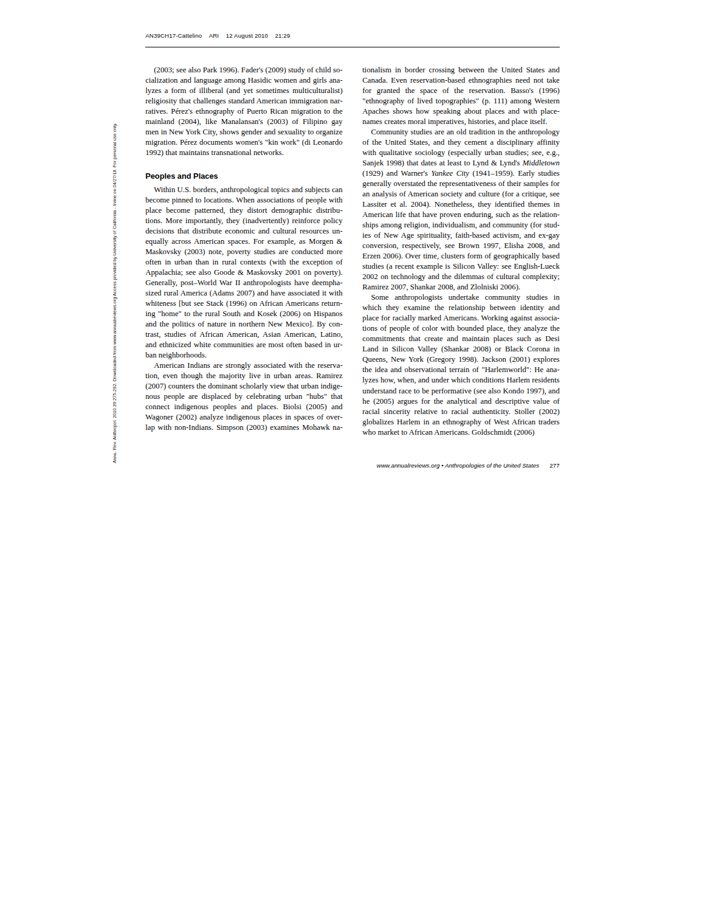AN39CH17-Cattelino ARI 12 August 2010 21:29
Annu. Rev. Anthropol. 2010.39:275-292. Downloaded from www.annualreviews.org Access provided by University of California - Irvine on 04/27/18. For personal use only.
(2003; see also Park 1996). Fader's (2009) study of child socialization and language among Hasidic women and girls analyzes a form of illiberal (and yet sometimes multiculturalist) religiosity that challenges standard American immigration narratives. Pérez's ethnography of Puerto Rican migration to the mainland (2004), like Manalansan's (2003) of Filipino gay men in New York City, shows gender and sexuality to organize migration. Pérez documents women's "kin work" (di Leonardo 1992) that maintains transnational networks.
Peoples and Places
Within U.S. borders, anthropological topics and subjects can become pinned to locations. When associations of people with place become patterned, they distort demographic distributions. More importantly, they (inadvertently) reinforce policy decisions that distribute economic and cultural resources unequally across American spaces. For example, as Morgen & Maskovsky (2003) note, poverty studies are conducted more often in urban than in rural contexts (with the exception of Appalachia; see also Goode & Maskovsky 2001 on poverty). Generally, post–World War II anthropologists have deemphasized rural America (Adams 2007) and have associated it with whiteness [but see Stack (1996) on African Americans returning "home" to the rural South and Kosek (2006) on Hispanos and the politics of nature in northern New Mexico]. By contrast, studies of African American, Asian American, Latino, and ethnicized white communities are most often based in urban neighborhoods.
American Indians are strongly associated with the reservation, even though the majority live in urban areas. Ramirez (2007) counters the dominant scholarly view that urban indigenous people are displaced by celebrating urban "hubs" that connect indigenous peoples and places. Biolsi (2005) and Wagoner (2002) analyze indigenous places in spaces of overlap with non-Indians. Simpson (2003) examines Mohawk nationalism in border crossing between the United States and Canada. Even reservation-based ethnographies need not take for granted the space of the reservation. Basso's (1996) "ethnography of lived topographies" (p. 111) among Western Apaches shows how speaking about places and with place-names creates moral imperatives, histories, and place itself.
Community studies are an old tradition in the anthropology of the United States, and they cement a disciplinary affinity with qualitative sociology (especially urban studies; see, e.g., Sanjek 1998) that dates at least to Lynd & Lynd's Middletown (1929) and Warner's Yankee City (1941–1959). Early studies generally overstated the representativeness of their samples for an analysis of American society and culture (for a critique, see Lassiter et al. 2004). Nonetheless, they identified themes in American life that have proven enduring, such as the relationships among religion, individualism, and community (for studies of New Age spirituality, faith-based activism, and ex-gay conversion, respectively, see Brown 1997, Elisha 2008, and Erzen 2006). Over time, clusters form of geographically based studies (a recent example is Silicon Valley: see English-Lueck 2002 on technology and the dilemmas of cultural complexity; Ramirez 2007, Shankar 2008, and Zlolniski 2006).
Some anthropologists undertake community studies in which they examine the relationship between identity and place for racially marked Americans. Working against associations of people of color with bounded place, they analyze the commitments that create and maintain places such as Desi Land in Silicon Valley (Shankar 2008) or Black Corona in Queens, New York (Gregory 1998). Jackson (2001) explores the idea and observational terrain of "Harlemworld": He analyzes how, when, and under which conditions Harlem residents understand race to be performative (see also Kondo 1997), and he (2005) argues for the analytical and descriptive value of racial sincerity relative to racial authenticity. Stoller (2002) globalizes Harlem in an ethnography of West African traders who market to African Americans. Goldschmidt (2006)
www.annualreviews.org • Anthropologies of the United States 277